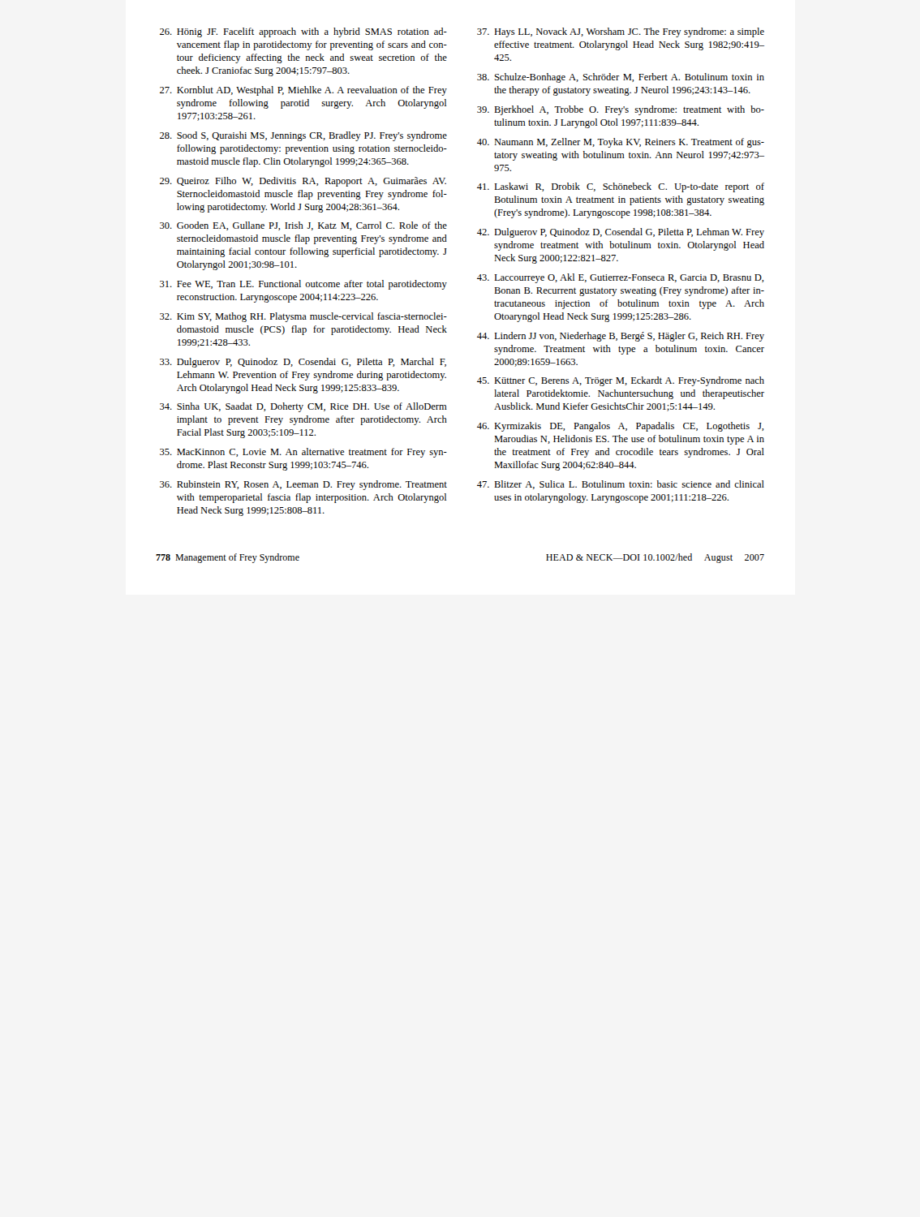26. Hönig JF. Facelift approach with a hybrid SMAS rotation advancement flap in parotidectomy for preventing of scars and contour deficiency affecting the neck and sweat secretion of the cheek. J Craniofac Surg 2004;15:797–803.
27. Kornblut AD, Westphal P, Miehlke A. A reevaluation of the Frey syndrome following parotid surgery. Arch Otolaryngol 1977;103:258–261.
28. Sood S, Quraishi MS, Jennings CR, Bradley PJ. Frey's syndrome following parotidectomy: prevention using rotation sternocleidomastoid muscle flap. Clin Otolaryngol 1999;24:365–368.
29. Queiroz Filho W, Dedivitis RA, Rapoport A, Guimarães AV. Sternocleidomastoid muscle flap preventing Frey syndrome following parotidectomy. World J Surg 2004;28:361–364.
30. Gooden EA, Gullane PJ, Irish J, Katz M, Carrol C. Role of the sternocleidomastoid muscle flap preventing Frey's syndrome and maintaining facial contour following superficial parotidectomy. J Otolaryngol 2001;30:98–101.
31. Fee WE, Tran LE. Functional outcome after total parotidectomy reconstruction. Laryngoscope 2004;114:223–226.
32. Kim SY, Mathog RH. Platysma muscle-cervical fascia-sternocleidomastoid muscle (PCS) flap for parotidectomy. Head Neck 1999;21:428–433.
33. Dulguerov P, Quinodoz D, Cosendai G, Piletta P, Marchal F, Lehmann W. Prevention of Frey syndrome during parotidectomy. Arch Otolaryngol Head Neck Surg 1999;125:833–839.
34. Sinha UK, Saadat D, Doherty CM, Rice DH. Use of AlloDerm implant to prevent Frey syndrome after parotidectomy. Arch Facial Plast Surg 2003;5:109–112.
35. MacKinnon C, Lovie M. An alternative treatment for Frey syndrome. Plast Reconstr Surg 1999;103:745–746.
36. Rubinstein RY, Rosen A, Leeman D. Frey syndrome. Treatment with temperoparietal fascia flap interposition. Arch Otolaryngol Head Neck Surg 1999;125:808–811.
37. Hays LL, Novack AJ, Worsham JC. The Frey syndrome: a simple effective treatment. Otolaryngol Head Neck Surg 1982;90:419–425.
38. Schulze-Bonhage A, Schröder M, Ferbert A. Botulinum toxin in the therapy of gustatory sweating. J Neurol 1996;243:143–146.
39. Bjerkhoel A, Trobbe O. Frey's syndrome: treatment with botulinum toxin. J Laryngol Otol 1997;111:839–844.
40. Naumann M, Zellner M, Toyka KV, Reiners K. Treatment of gustatory sweating with botulinum toxin. Ann Neurol 1997;42:973–975.
41. Laskawi R, Drobik C, Schönebeck C. Up-to-date report of Botulinum toxin A treatment in patients with gustatory sweating (Frey's syndrome). Laryngoscope 1998;108:381–384.
42. Dulguerov P, Quinodoz D, Cosendal G, Piletta P, Lehman W. Frey syndrome treatment with botulinum toxin. Otolaryngol Head Neck Surg 2000;122:821–827.
43. Laccourreye O, Akl E, Gutierrez-Fonseca R, Garcia D, Brasnu D, Bonan B. Recurrent gustatory sweating (Frey syndrome) after intracutaneous injection of botulinum toxin type A. Arch Otoaryngol Head Neck Surg 1999;125:283–286.
44. Lindern JJ von, Niederhage B, Bergé S, Hägler G, Reich RH. Frey syndrome. Treatment with type a botulinum toxin. Cancer 2000;89:1659–1663.
45. Küttner C, Berens A, Tröger M, Eckardt A. Frey-Syndrome nach lateral Parotidektomie. Nachuntersuchung und therapeutischer Ausblick. Mund Kiefer GesichtsChir 2001;5:144–149.
46. Kyrmizakis DE, Pangalos A, Papadalis CE, Logothetis J, Maroudias N, Helidonis ES. The use of botulinum toxin type A in the treatment of Frey and crocodile tears syndromes. J Oral Maxillofac Surg 2004;62:840–844.
47. Blitzer A, Sulica L. Botulinum toxin: basic science and clinical uses in otolaryngology. Laryngoscope 2001;111:218–226.
778 Management of Frey Syndrome
HEAD & NECK—DOI 10.1002/hed August 2007